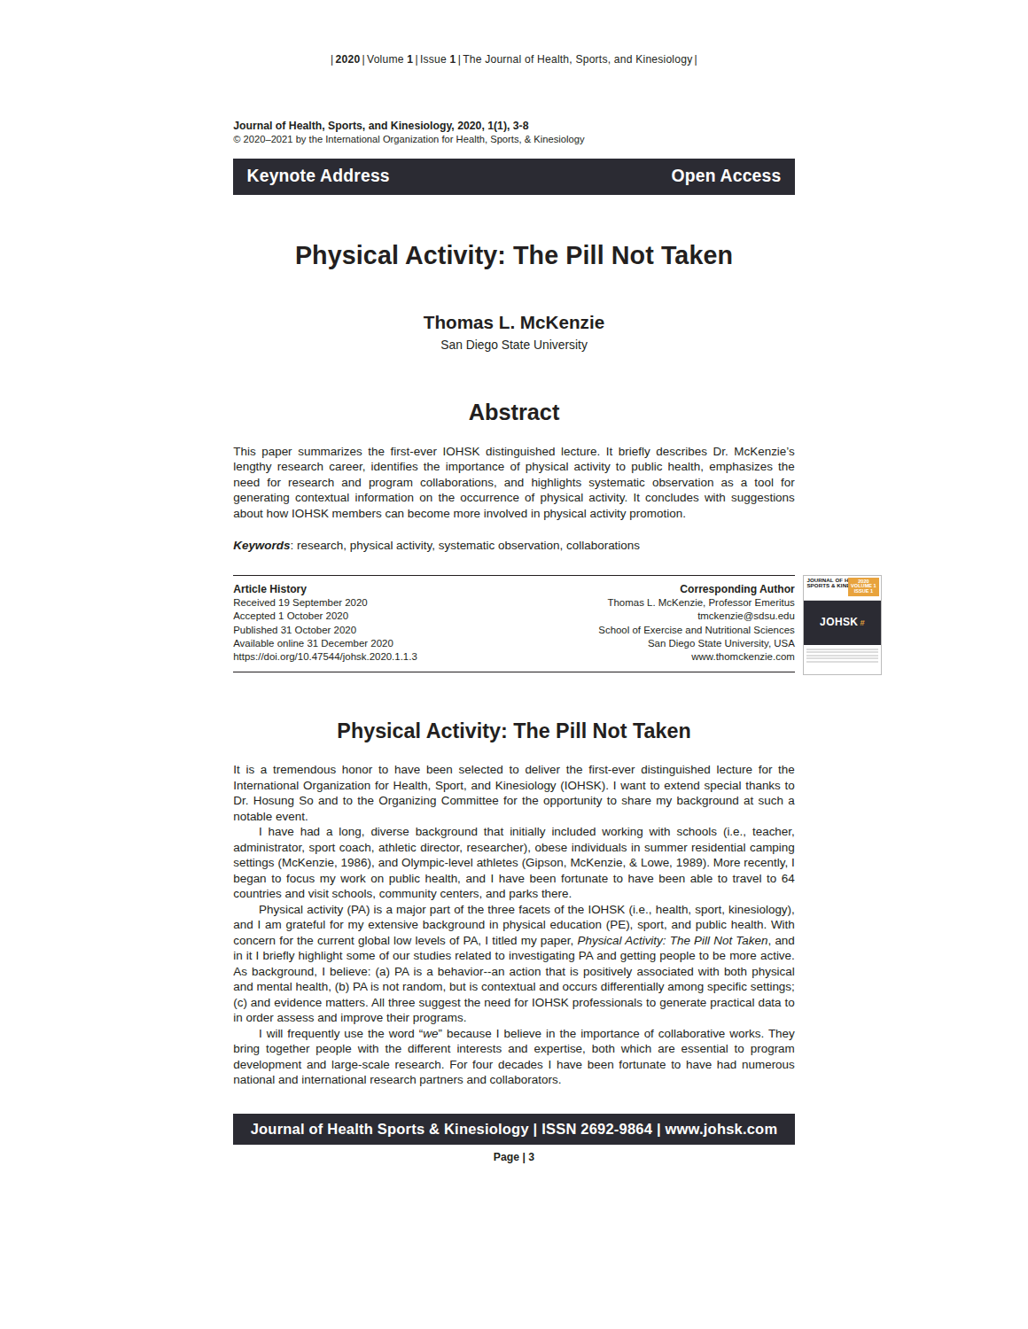|2020|Volume 1|Issue 1|The Journal of Health, Sports, and Kinesiology|
Journal of Health, Sports, and Kinesiology, 2020, 1(1), 3-8
© 2020–2021 by the International Organization for Health, Sports, & Kinesiology
Keynote Address Open Access
Physical Activity: The Pill Not Taken
Thomas L. McKenzie
San Diego State University
Abstract
This paper summarizes the first-ever IOHSK distinguished lecture. It briefly describes Dr. McKenzie’s lengthy research career, identifies the importance of physical activity to public health, emphasizes the need for research and program collaborations, and highlights systematic observation as a tool for generating contextual information on the occurrence of physical activity. It concludes with suggestions about how IOHSK members can become more involved in physical activity promotion.
Keywords: research, physical activity, systematic observation, collaborations
Article History
Received 19 September 2020
Accepted 1 October 2020
Published 31 October 2020
Available online 31 December 2020
https://doi.org/10.47544/johsk.2020.1.1.3
Corresponding Author
Thomas L. McKenzie, Professor Emeritus
tmckenzie@sdsu.edu
School of Exercise and Nutritional Sciences
San Diego State University, USA
www.thomckenzie.com
JOURNAL OF HEALTH
SPORTS & KINESIOLOGY
2020
VOLUME 1
ISSUE 1
JOHSK#
Physical Activity: The Pill Not Taken
It is a tremendous honor to have been selected to deliver the first-ever distinguished lecture for the International Organization for Health, Sport, and Kinesiology (IOHSK). I want to extend special thanks to Dr. Hosung So and to the Organizing Committee for the opportunity to share my background at such a notable event.
I have had a long, diverse background that initially included working with schools (i.e., teacher, administrator, sport coach, athletic director, researcher), obese individuals in summer residential camping settings (McKenzie, 1986), and Olympic-level athletes (Gipson, McKenzie, & Lowe, 1989). More recently, I began to focus my work on public health, and I have been fortunate to have been able to travel to 64 countries and visit schools, community centers, and parks there.
Physical activity (PA) is a major part of the three facets of the IOHSK (i.e., health, sport, kinesiology), and I am grateful for my extensive background in physical education (PE), sport, and public health. With concern for the current global low levels of PA, I titled my paper, Physical Activity: The Pill Not Taken, and in it I briefly highlight some of our studies related to investigating PA and getting people to be more active. As background, I believe: (a) PA is a behavior--an action that is positively associated with both physical and mental health, (b) PA is not random, but is contextual and occurs differentially among specific settings; (c) and evidence matters. All three suggest the need for IOHSK professionals to generate practical data to in order assess and improve their programs.
I will frequently use the word “we” because I believe in the importance of collaborative works. They bring together people with the different interests and expertise, both which are essential to program development and large-scale research. For four decades I have been fortunate to have had numerous national and international research partners and collaborators.
Journal of Health Sports & Kinesiology | ISSN 2692-9864 | www.johsk.com
Page | 3